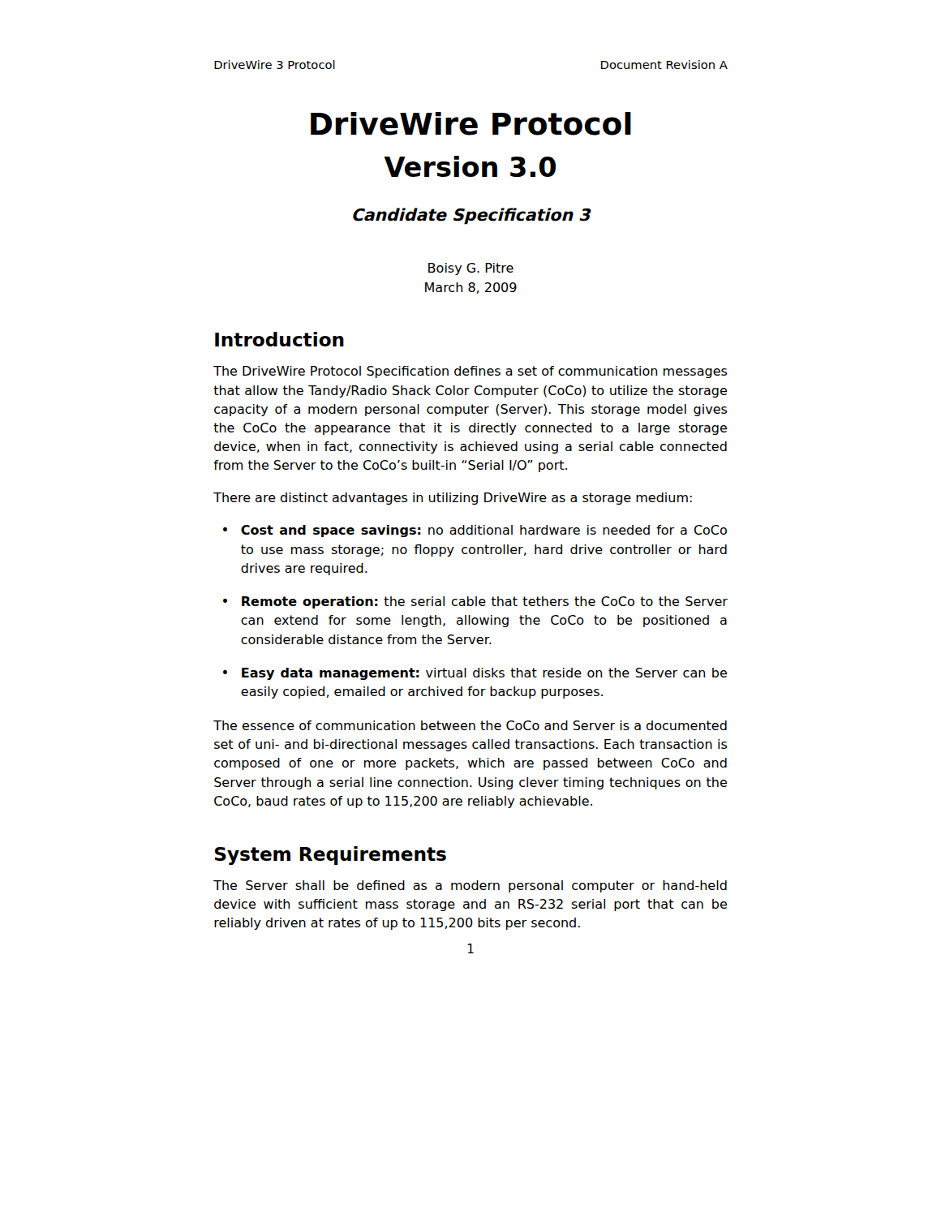DriveWire 3 Protocol Document Revision A
DriveWire Protocol
Version 3.0
Candidate Specification 3
Boisy G. Pitre
March 8, 2009
Introduction
The DriveWire Protocol Specification defines a set of communication messages that allow the Tandy/Radio Shack Color Computer (CoCo) to utilize the storage capacity of a modern personal computer (Server). This storage model gives the CoCo the appearance that it is directly connected to a large storage device, when in fact, connectivity is achieved using a serial cable connected from the Server to the CoCo’s built-in “Serial I/O” port.
There are distinct advantages in utilizing DriveWire as a storage medium:
Cost and space savings: no additional hardware is needed for a CoCo to use mass storage; no floppy controller, hard drive controller or hard drives are required.
Remote operation: the serial cable that tethers the CoCo to the Server can extend for some length, allowing the CoCo to be positioned a considerable distance from the Server.
Easy data management: virtual disks that reside on the Server can be easily copied, emailed or archived for backup purposes.
The essence of communication between the CoCo and Server is a documented set of uni- and bi-directional messages called transactions. Each transaction is composed of one or more packets, which are passed between CoCo and Server through a serial line connection. Using clever timing techniques on the CoCo, baud rates of up to 115,200 are reliably achievable.
System Requirements
The Server shall be defined as a modern personal computer or hand-held device with sufficient mass storage and an RS-232 serial port that can be reliably driven at rates of up to 115,200 bits per second.
1